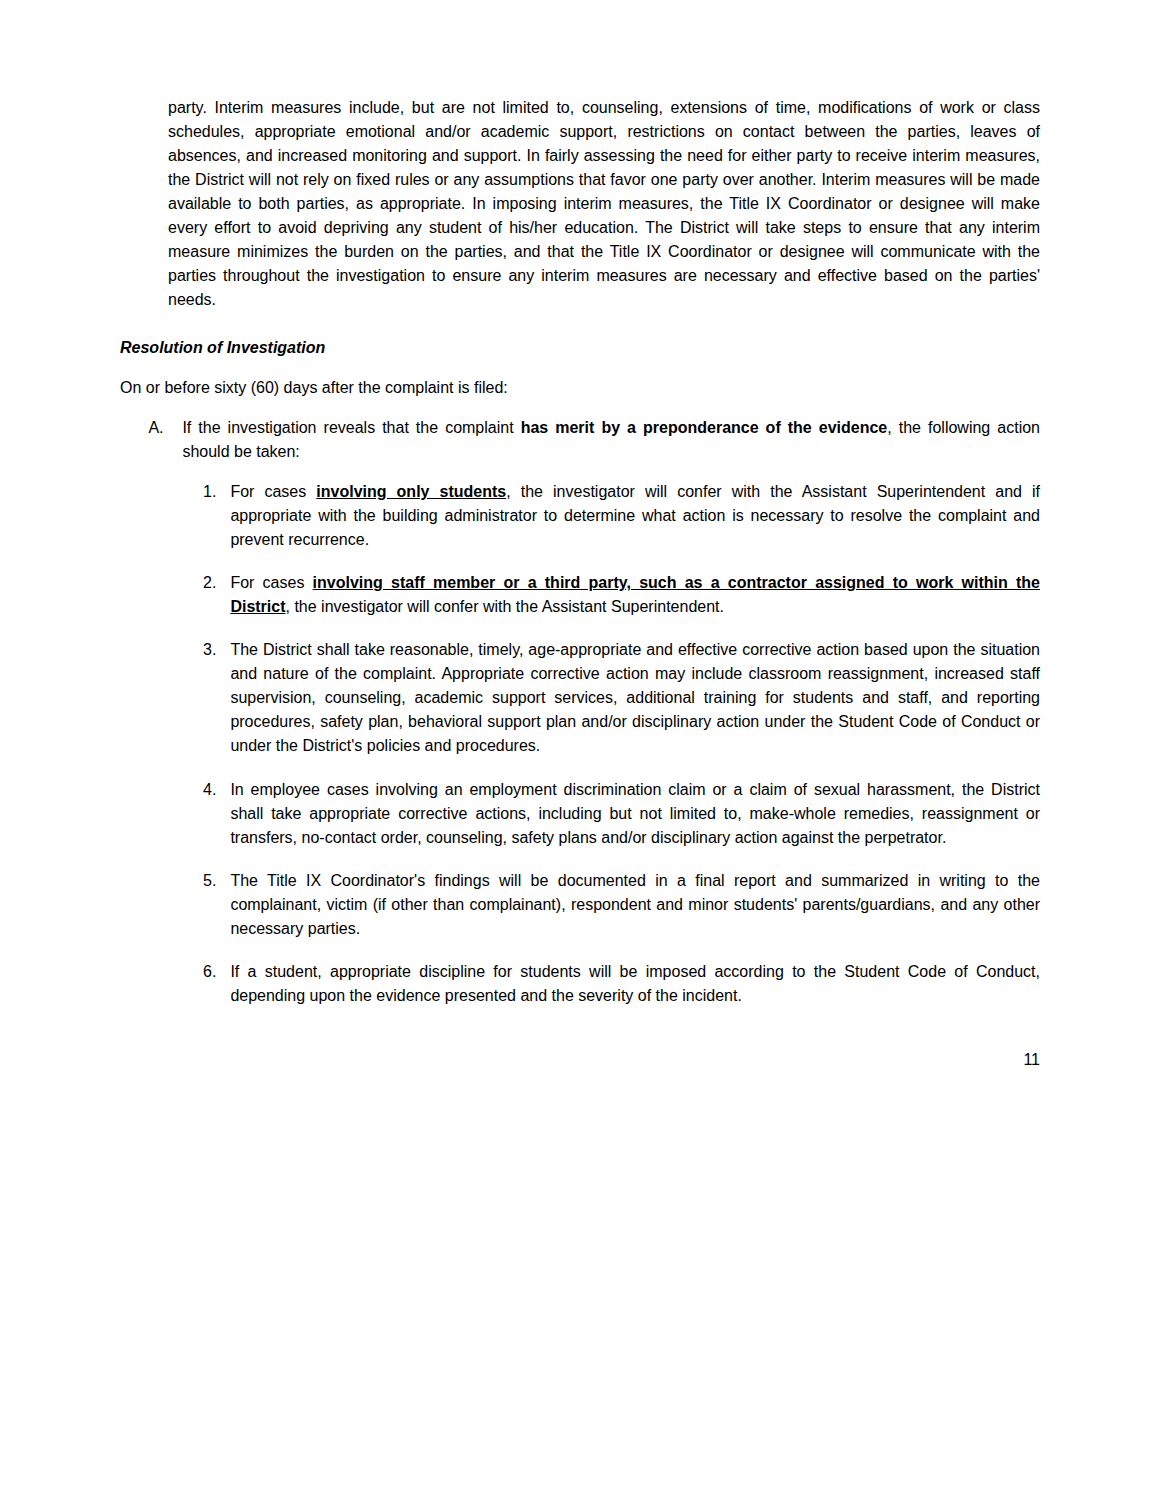party. Interim measures include, but are not limited to, counseling, extensions of time, modifications of work or class schedules, appropriate emotional and/or academic support, restrictions on contact between the parties, leaves of absences, and increased monitoring and support. In fairly assessing the need for either party to receive interim measures, the District will not rely on fixed rules or any assumptions that favor one party over another. Interim measures will be made available to both parties, as appropriate. In imposing interim measures, the Title IX Coordinator or designee will make every effort to avoid depriving any student of his/her education. The District will take steps to ensure that any interim measure minimizes the burden on the parties, and that the Title IX Coordinator or designee will communicate with the parties throughout the investigation to ensure any interim measures are necessary and effective based on the parties' needs.
Resolution of Investigation
On or before sixty (60) days after the complaint is filed:
If the investigation reveals that the complaint has merit by a preponderance of the evidence, the following action should be taken:
For cases involving only students, the investigator will confer with the Assistant Superintendent and if appropriate with the building administrator to determine what action is necessary to resolve the complaint and prevent recurrence.
For cases involving staff member or a third party, such as a contractor assigned to work within the District, the investigator will confer with the Assistant Superintendent.
The District shall take reasonable, timely, age-appropriate and effective corrective action based upon the situation and nature of the complaint. Appropriate corrective action may include classroom reassignment, increased staff supervision, counseling, academic support services, additional training for students and staff, and reporting procedures, safety plan, behavioral support plan and/or disciplinary action under the Student Code of Conduct or under the District's policies and procedures.
In employee cases involving an employment discrimination claim or a claim of sexual harassment, the District shall take appropriate corrective actions, including but not limited to, make-whole remedies, reassignment or transfers, no-contact order, counseling, safety plans and/or disciplinary action against the perpetrator.
The Title IX Coordinator's findings will be documented in a final report and summarized in writing to the complainant, victim (if other than complainant), respondent and minor students' parents/guardians, and any other necessary parties.
If a student, appropriate discipline for students will be imposed according to the Student Code of Conduct, depending upon the evidence presented and the severity of the incident.
11